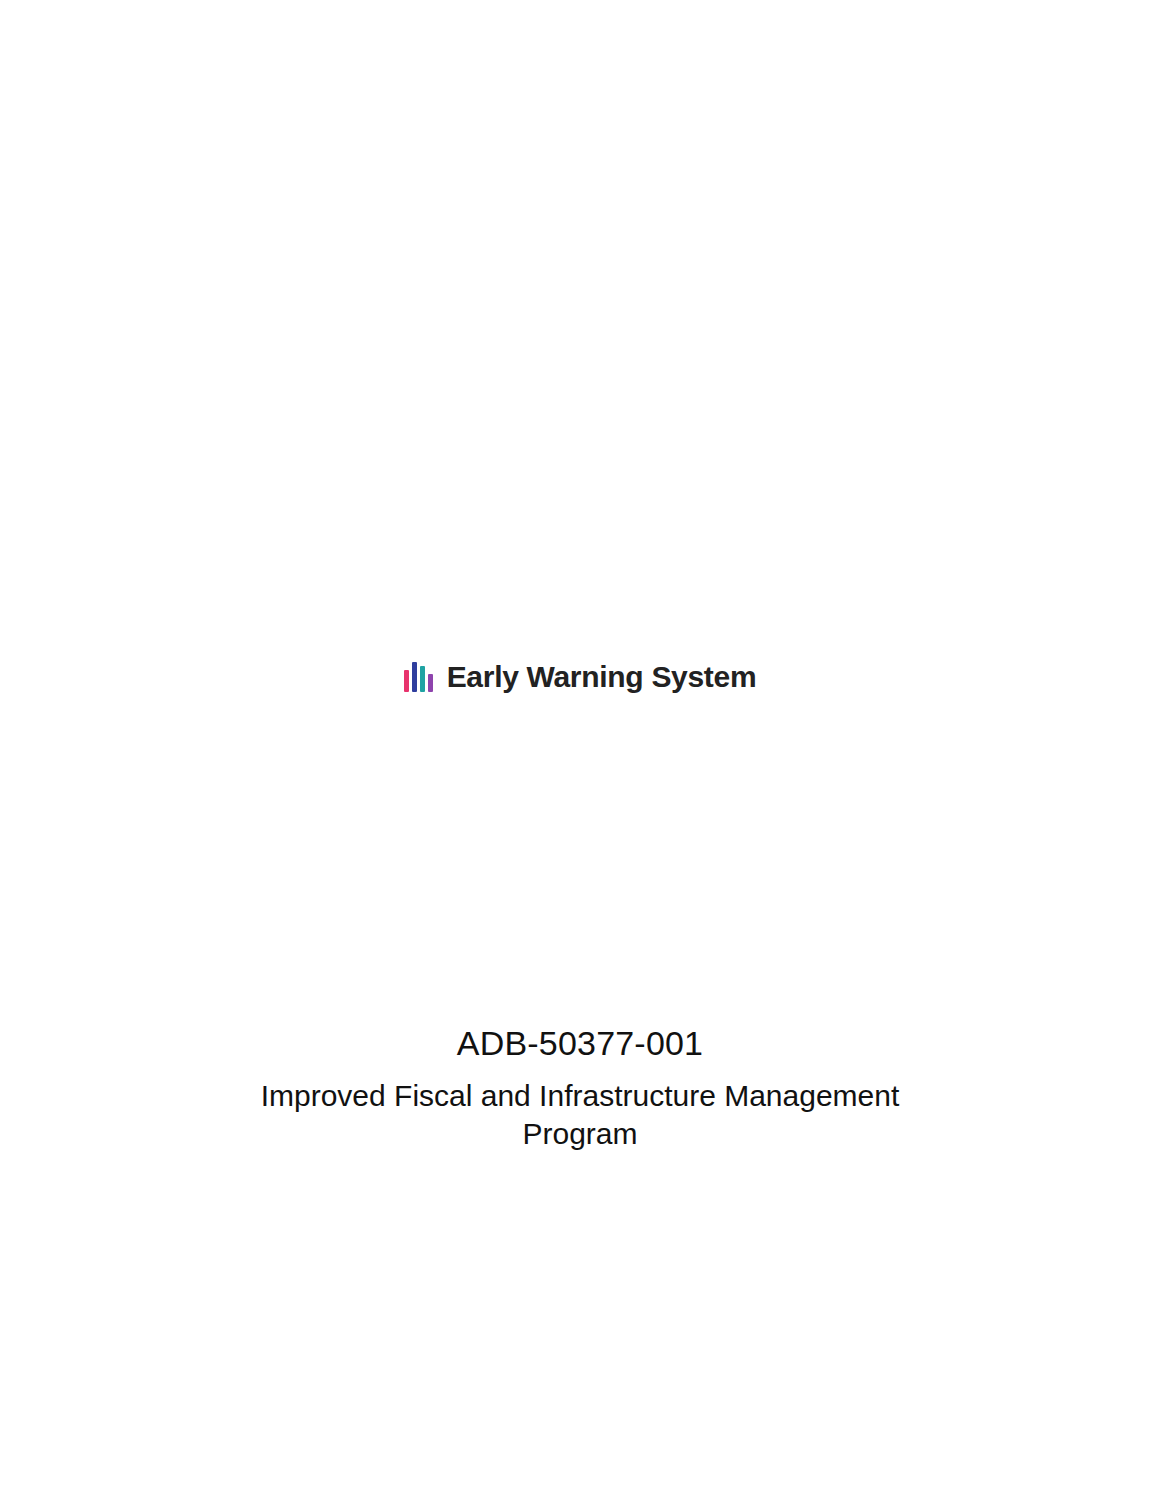Early Warning System
ADB-50377-001
Improved Fiscal and Infrastructure Management Program